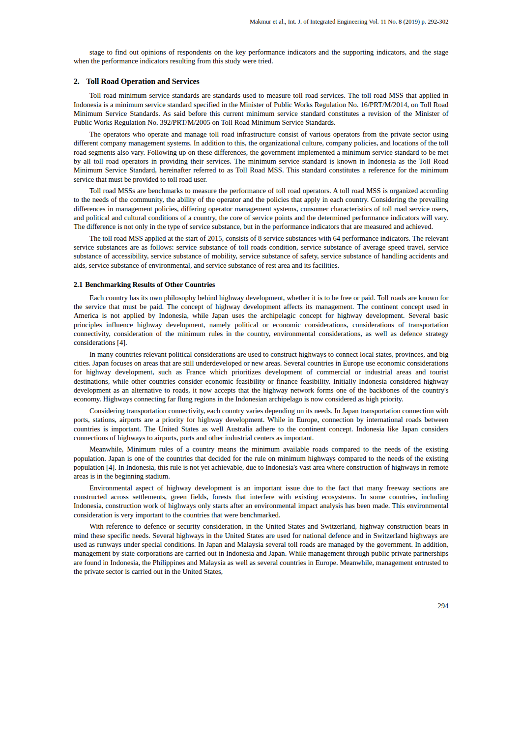Makmur et al., Int. J. of Integrated Engineering Vol. 11 No. 8 (2019) p. 292-302
stage to find out opinions of respondents on the key performance indicators and the supporting indicators, and the stage when the performance indicators resulting from this study were tried.
2. Toll Road Operation and Services
Toll road minimum service standards are standards used to measure toll road services. The toll road MSS that applied in Indonesia is a minimum service standard specified in the Minister of Public Works Regulation No. 16/PRT/M/2014, on Toll Road Minimum Service Standards. As said before this current minimum service standard constitutes a revision of the Minister of Public Works Regulation No. 392/PRT/M/2005 on Toll Road Minimum Service Standards.
The operators who operate and manage toll road infrastructure consist of various operators from the private sector using different company management systems. In addition to this, the organizational culture, company policies, and locations of the toll road segments also vary. Following up on these differences, the government implemented a minimum service standard to be met by all toll road operators in providing their services. The minimum service standard is known in Indonesia as the Toll Road Minimum Service Standard, hereinafter referred to as Toll Road MSS. This standard constitutes a reference for the minimum service that must be provided to toll road user.
Toll road MSSs are benchmarks to measure the performance of toll road operators. A toll road MSS is organized according to the needs of the community, the ability of the operator and the policies that apply in each country. Considering the prevailing differences in management policies, differing operator management systems, consumer characteristics of toll road service users, and political and cultural conditions of a country, the core of service points and the determined performance indicators will vary. The difference is not only in the type of service substance, but in the performance indicators that are measured and achieved.
The toll road MSS applied at the start of 2015, consists of 8 service substances with 64 performance indicators. The relevant service substances are as follows: service substance of toll roads condition, service substance of average speed travel, service substance of accessibility, service substance of mobility, service substance of safety, service substance of handling accidents and aids, service substance of environmental, and service substance of rest area and its facilities.
2.1 Benchmarking Results of Other Countries
Each country has its own philosophy behind highway development, whether it is to be free or paid. Toll roads are known for the service that must be paid. The concept of highway development affects its management. The continent concept used in America is not applied by Indonesia, while Japan uses the archipelagic concept for highway development. Several basic principles influence highway development, namely political or economic considerations, considerations of transportation connectivity, consideration of the minimum rules in the country, environmental considerations, as well as defence strategy considerations [4].
In many countries relevant political considerations are used to construct highways to connect local states, provinces, and big cities. Japan focuses on areas that are still underdeveloped or new areas. Several countries in Europe use economic considerations for highway development, such as France which prioritizes development of commercial or industrial areas and tourist destinations, while other countries consider economic feasibility or finance feasibility. Initially Indonesia considered highway development as an alternative to roads, it now accepts that the highway network forms one of the backbones of the country's economy. Highways connecting far flung regions in the Indonesian archipelago is now considered as high priority.
Considering transportation connectivity, each country varies depending on its needs. In Japan transportation connection with ports, stations, airports are a priority for highway development. While in Europe, connection by international roads between countries is important. The United States as well Australia adhere to the continent concept. Indonesia like Japan considers connections of highways to airports, ports and other industrial centers as important.
Meanwhile, Minimum rules of a country means the minimum available roads compared to the needs of the existing population. Japan is one of the countries that decided for the rule on minimum highways compared to the needs of the existing population [4]. In Indonesia, this rule is not yet achievable, due to Indonesia's vast area where construction of highways in remote areas is in the beginning stadium.
Environmental aspect of highway development is an important issue due to the fact that many freeway sections are constructed across settlements, green fields, forests that interfere with existing ecosystems. In some countries, including Indonesia, construction work of highways only starts after an environmental impact analysis has been made. This environmental consideration is very important to the countries that were benchmarked.
With reference to defence or security consideration, in the United States and Switzerland, highway construction bears in mind these specific needs. Several highways in the United States are used for national defence and in Switzerland highways are used as runways under special conditions. In Japan and Malaysia several toll roads are managed by the government. In addition, management by state corporations are carried out in Indonesia and Japan. While management through public private partnerships are found in Indonesia, the Philippines and Malaysia as well as several countries in Europe. Meanwhile, management entrusted to the private sector is carried out in the United States,
294